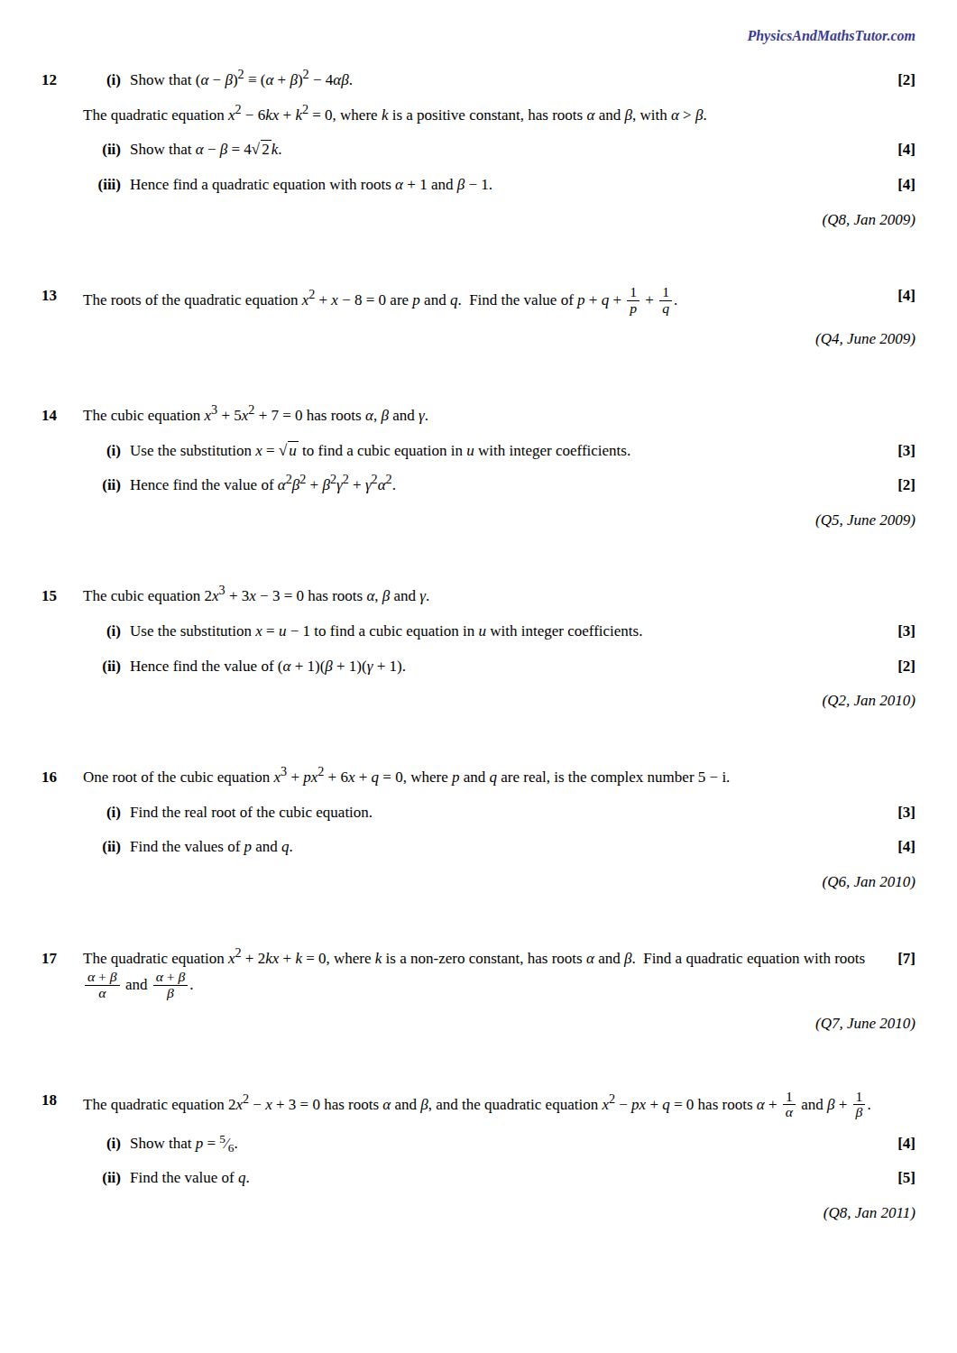PhysicsAndMathsTutor.com
12
(i)
Show that (α − β)2 ≡ (α + β)2 − 4αβ. [2]
The quadratic equation x2 − 6kx + k2 = 0, where k is a positive constant, has roots α and β, with α > β.
(ii)
Show that α − β = 4√2 k. [4]
(iii)
Hence find a quadratic equation with roots α + 1 and β − 1. [4]
(Q8, Jan 2009)
13
The roots of the quadratic equation x2 + x − 8 = 0 are p and q. Find the value of p + q + 1 p + 1 q. [4]
(Q4, June 2009)
14
The cubic equation x3 + 5x2 + 7 = 0 has roots α, β and γ.
(i)
Use the substitution x = √u to find a cubic equation in u with integer coefficients. [3]
(ii)
Hence find the value of α2β2 + β2γ2 + γ2α2. [2]
(Q5, June 2009)
15
The cubic equation 2x3 + 3x − 3 = 0 has roots α, β and γ.
(i)
Use the substitution x = u − 1 to find a cubic equation in u with integer coefficients. [3]
(ii)
Hence find the value of (α + 1)(β + 1)(γ + 1). [2]
(Q2, Jan 2010)
16
One root of the cubic equation x3 + px2 + 6x + q = 0, where p and q are real, is the complex number 5 − i.
(i)
Find the real root of the cubic equation. [3]
(ii)
Find the values of p and q. [4]
(Q6, Jan 2010)
17
The quadratic equation x2 + 2kx + k = 0, where k is a non-zero constant, has roots α and β. Find a quadratic equation with roots α + β α and α + β β. [7]
(Q7, June 2010)
18
The quadratic equation 2x2 − x + 3 = 0 has roots α and β, and the quadratic equation x2 − px + q = 0 has roots α + 1 α and β + 1 β.
(i)
Show that p = 5⁄6. [4]
(ii)
Find the value of q. [5]
(Q8, Jan 2011)